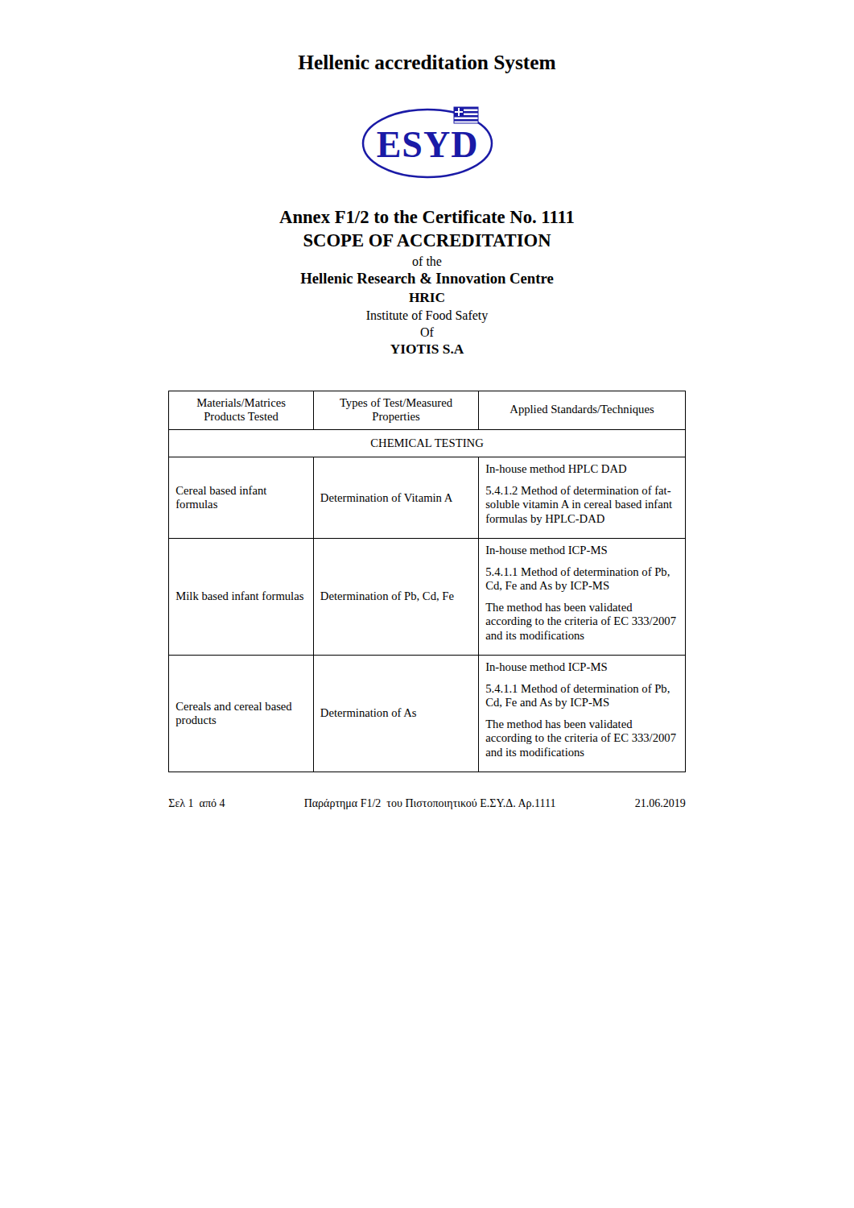Hellenic accreditation System
ESYD
Annex F1/2 to the Certificate No. 1111
SCOPE OF ACCREDITATION
of the
Hellenic Research & Innovation Centre
HRIC
Institute of Food Safety
Of
YIOTIS S.A
| Materials/Matrices Products Tested | Types of Test/Measured Properties | Applied Standards/Techniques |
| --- | --- | --- |
| CHEMICAL TESTING |
| Cereal based infant formulas | Determination of Vitamin A | In-house method HPLC DAD 5.4.1.2 Method of determination of fat-soluble vitamin A in cereal based infant formulas by HPLC-DAD |
| Milk based infant formulas | Determination of Pb, Cd, Fe | In-house method ICP-MS 5.4.1.1 Method of determination of Pb, Cd, Fe and As by ICP-MS The method has been validated according to the criteria of EC 333/2007 and its modifications |
| Cereals and cereal based products | Determination of As | In-house method ICP-MS 5.4.1.1 Method of determination of Pb, Cd, Fe and As by ICP-MS The method has been validated according to the criteria of EC 333/2007 and its modifications |
Σελ 1 από 4
Παράρτημα F1/2 του Πιστοποιητικού Ε.ΣΥ.Δ. Αρ.1111
21.06.2019